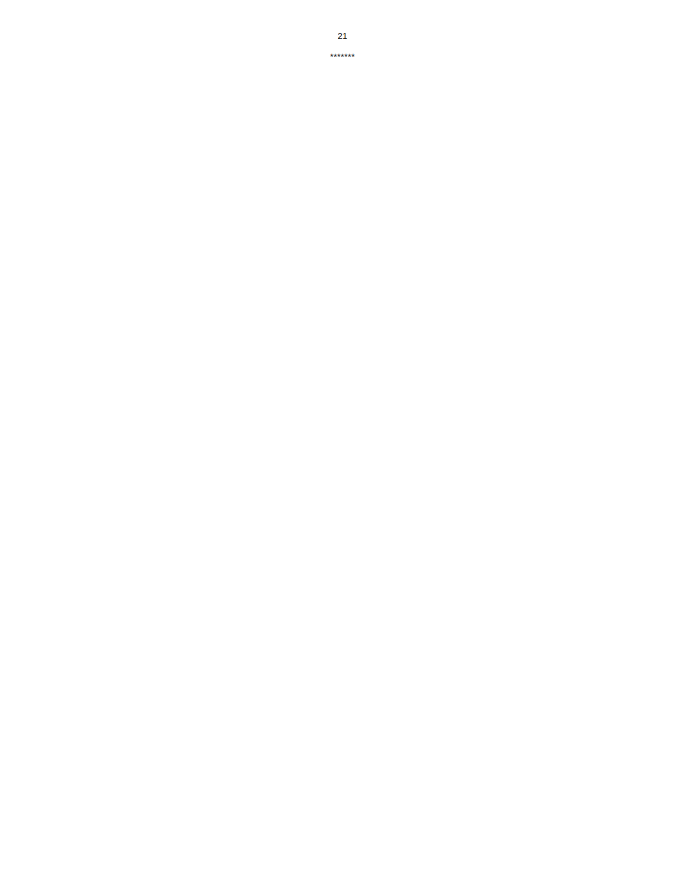21
*******